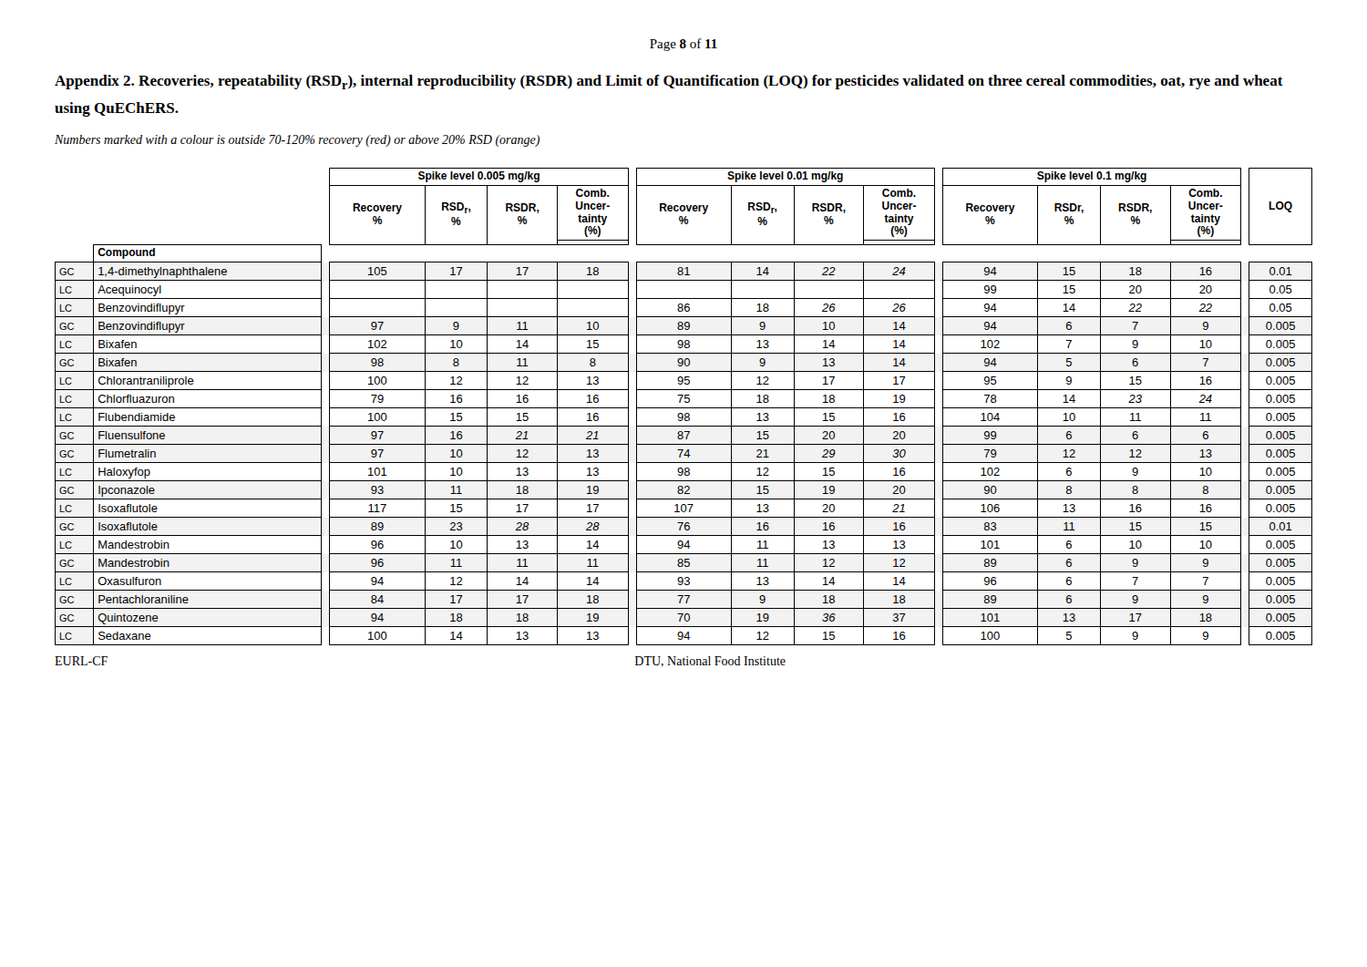Page 8 of 11
Appendix 2. Recoveries, repeatability (RSDr), internal reproducibility (RSDR) and Limit of Quantification (LOQ) for pesticides validated on three cereal commodities, oat, rye and wheat using QuEChERS.
Numbers marked with a colour is outside 70-120% recovery (red) or above 20% RSD (orange)
| | | Spike level 0.005 mg/kg | | Spike level 0.01 mg/kg | | Spike level 0.1 mg/kg | | LOQ |
| --- | --- | --- | --- | --- | --- | --- | --- | --- |
| Recovery % | RSD r , % | RSDR, % | Comb. Uncer- tainty (%) | Recovery % | RSD r , % | RSDR, % | Comb. Uncer- tainty (%) | Recovery % | RSDr, % | RSDR, % | Comb. Uncer- tainty (%) |
| | Compound | | | | | | | | |
| GC | 1,4-dimethylnaphthalene | | 105 | 17 | 17 | 18 | | 81 | 14 | 22 | 24 | | 94 | 15 | 18 | 16 | | 0.01 |
| LC | Acequinocyl | | | | | | | | | | | | 99 | 15 | 20 | 20 | | 0.05 |
| LC | Benzovindiflupyr | | | | | | | 86 | 18 | 26 | 26 | | 94 | 14 | 22 | 22 | | 0.05 |
| GC | Benzovindiflupyr | | 97 | 9 | 11 | 10 | | 89 | 9 | 10 | 14 | | 94 | 6 | 7 | 9 | | 0.005 |
| LC | Bixafen | | 102 | 10 | 14 | 15 | | 98 | 13 | 14 | 14 | | 102 | 7 | 9 | 10 | | 0.005 |
| GC | Bixafen | | 98 | 8 | 11 | 8 | | 90 | 9 | 13 | 14 | | 94 | 5 | 6 | 7 | | 0.005 |
| LC | Chlorantraniliprole | | 100 | 12 | 12 | 13 | | 95 | 12 | 17 | 17 | | 95 | 9 | 15 | 16 | | 0.005 |
| LC | Chlorfluazuron | | 79 | 16 | 16 | 16 | | 75 | 18 | 18 | 19 | | 78 | 14 | 23 | 24 | | 0.005 |
| LC | Flubendiamide | | 100 | 15 | 15 | 16 | | 98 | 13 | 15 | 16 | | 104 | 10 | 11 | 11 | | 0.005 |
| GC | Fluensulfone | | 97 | 16 | 21 | 21 | | 87 | 15 | 20 | 20 | | 99 | 6 | 6 | 6 | | 0.005 |
| GC | Flumetralin | | 97 | 10 | 12 | 13 | | 74 | 21 | 29 | 30 | | 79 | 12 | 12 | 13 | | 0.005 |
| LC | Haloxyfop | | 101 | 10 | 13 | 13 | | 98 | 12 | 15 | 16 | | 102 | 6 | 9 | 10 | | 0.005 |
| GC | Ipconazole | | 93 | 11 | 18 | 19 | | 82 | 15 | 19 | 20 | | 90 | 8 | 8 | 8 | | 0.005 |
| LC | Isoxaflutole | | 117 | 15 | 17 | 17 | | 107 | 13 | 20 | 21 | | 106 | 13 | 16 | 16 | | 0.005 |
| GC | Isoxaflutole | | 89 | 23 | 28 | 28 | | 76 | 16 | 16 | 16 | | 83 | 11 | 15 | 15 | | 0.01 |
| LC | Mandestrobin | | 96 | 10 | 13 | 14 | | 94 | 11 | 13 | 13 | | 101 | 6 | 10 | 10 | | 0.005 |
| GC | Mandestrobin | | 96 | 11 | 11 | 11 | | 85 | 11 | 12 | 12 | | 89 | 6 | 9 | 9 | | 0.005 |
| LC | Oxasulfuron | | 94 | 12 | 14 | 14 | | 93 | 13 | 14 | 14 | | 96 | 6 | 7 | 7 | | 0.005 |
| GC | Pentachloraniline | | 84 | 17 | 17 | 18 | | 77 | 9 | 18 | 18 | | 89 | 6 | 9 | 9 | | 0.005 |
| GC | Quintozene | | 94 | 18 | 18 | 19 | | 70 | 19 | 36 | 37 | | 101 | 13 | 17 | 18 | | 0.005 |
| LC | Sedaxane | | 100 | 14 | 13 | 13 | | 94 | 12 | 15 | 16 | | 100 | 5 | 9 | 9 | | 0.005 |
EURL-CF
DTU, National Food Institute